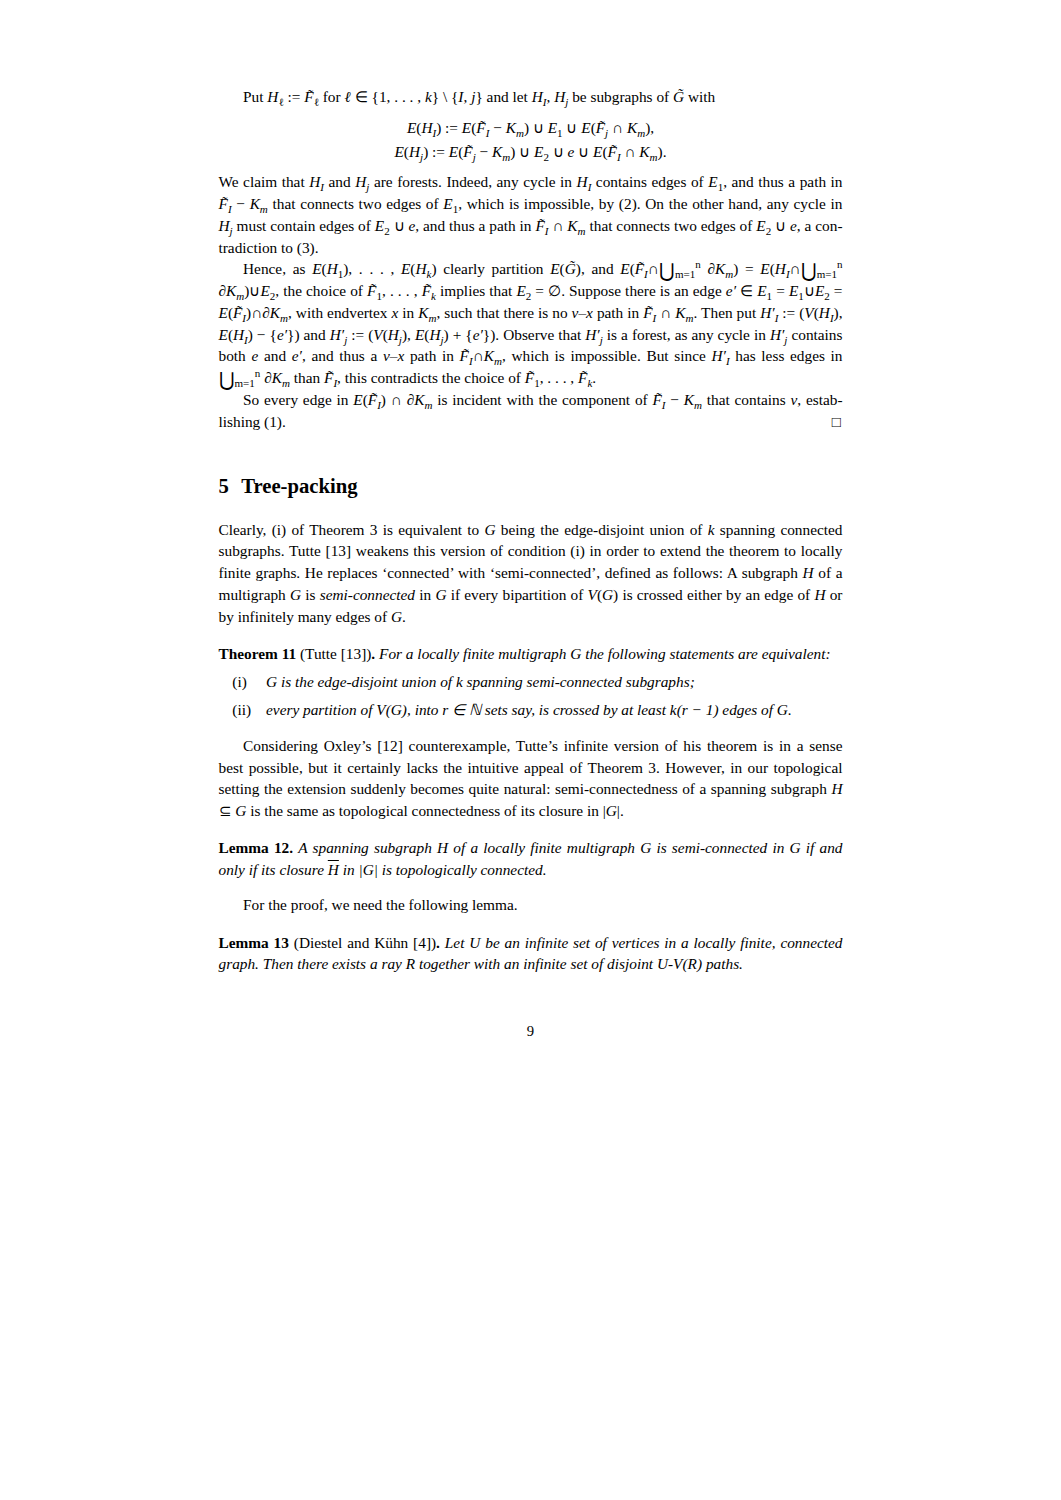Put Hℓ := F̃ℓ for ℓ ∈ {1, . . . , k} \ {I, j} and let HI, Hj be subgraphs of G̃ with
E(HI) := E(F̃I − Km) ∪ E1 ∪ E(F̃j ∩ Km), E(Hj) := E(F̃j − Km) ∪ E2 ∪ e ∪ E(F̃I ∩ Km).
We claim that HI and Hj are forests. Indeed, any cycle in HI contains edges of E1, and thus a path in F̃I − Km that connects two edges of E1, which is impossible, by (2). On the other hand, any cycle in Hj must contain edges of E2 ∪ e, and thus a path in F̃I ∩ Km that connects two edges of E2 ∪ e, a contradiction to (3).
Hence, as E(H1), . . . , E(Hk) clearly partition E(G̃), and E(F̃I∩⋃m=1n ∂Km) = E(HI∩⋃m=1n ∂Km)∪E2, the choice of F̃1, . . . , F̃k implies that E2 = ∅. Suppose there is an edge e′ ∈ E1 = E1∪E2 = E(F̃I)∩∂Km, with endvertex x in Km, such that there is no v–x path in F̃I ∩ Km. Then put H′I := (V(HI), E(HI) − {e′}) and H′j := (V(Hj), E(Hj) + {e′}). Observe that H′j is a forest, as any cycle in H′j contains both e and e′, and thus a v–x path in F̃I∩Km, which is impossible. But since H′I has less edges in ⋃m=1n ∂Km than F̃I, this contradicts the choice of F̃1, . . . , F̃k.
So every edge in E(F̃I) ∩ ∂Km is incident with the component of F̃I − Km that contains v, establishing (1). □
5 Tree-packing
Clearly, (i) of Theorem 3 is equivalent to G being the edge-disjoint union of k spanning connected subgraphs. Tutte [13] weakens this version of condition (i) in order to extend the theorem to locally finite graphs. He replaces ‘connected’ with ‘semi-connected’, defined as follows: A subgraph H of a multigraph G is semi-connected in G if every bipartition of V(G) is crossed either by an edge of H or by infinitely many edges of G.
Theorem 11 (Tutte [13]). For a locally finite multigraph G the following statements are equivalent:
(i) G is the edge-disjoint union of k spanning semi-connected subgraphs;
(ii) every partition of V(G), into r ∈ ℕ sets say, is crossed by at least k(r − 1) edges of G.
Considering Oxley’s [12] counterexample, Tutte’s infinite version of his theorem is in a sense best possible, but it certainly lacks the intuitive appeal of Theorem 3. However, in our topological setting the extension suddenly becomes quite natural: semi-connectedness of a spanning subgraph H ⊆ G is the same as topological connectedness of its closure in |G|.
Lemma 12. A spanning subgraph H of a locally finite multigraph G is semi-connected in G if and only if its closure H in |G| is topologically connected.
For the proof, we need the following lemma.
Lemma 13 (Diestel and Kühn [4]). Let U be an infinite set of vertices in a locally finite, connected graph. Then there exists a ray R together with an infinite set of disjoint U-V(R) paths.
9